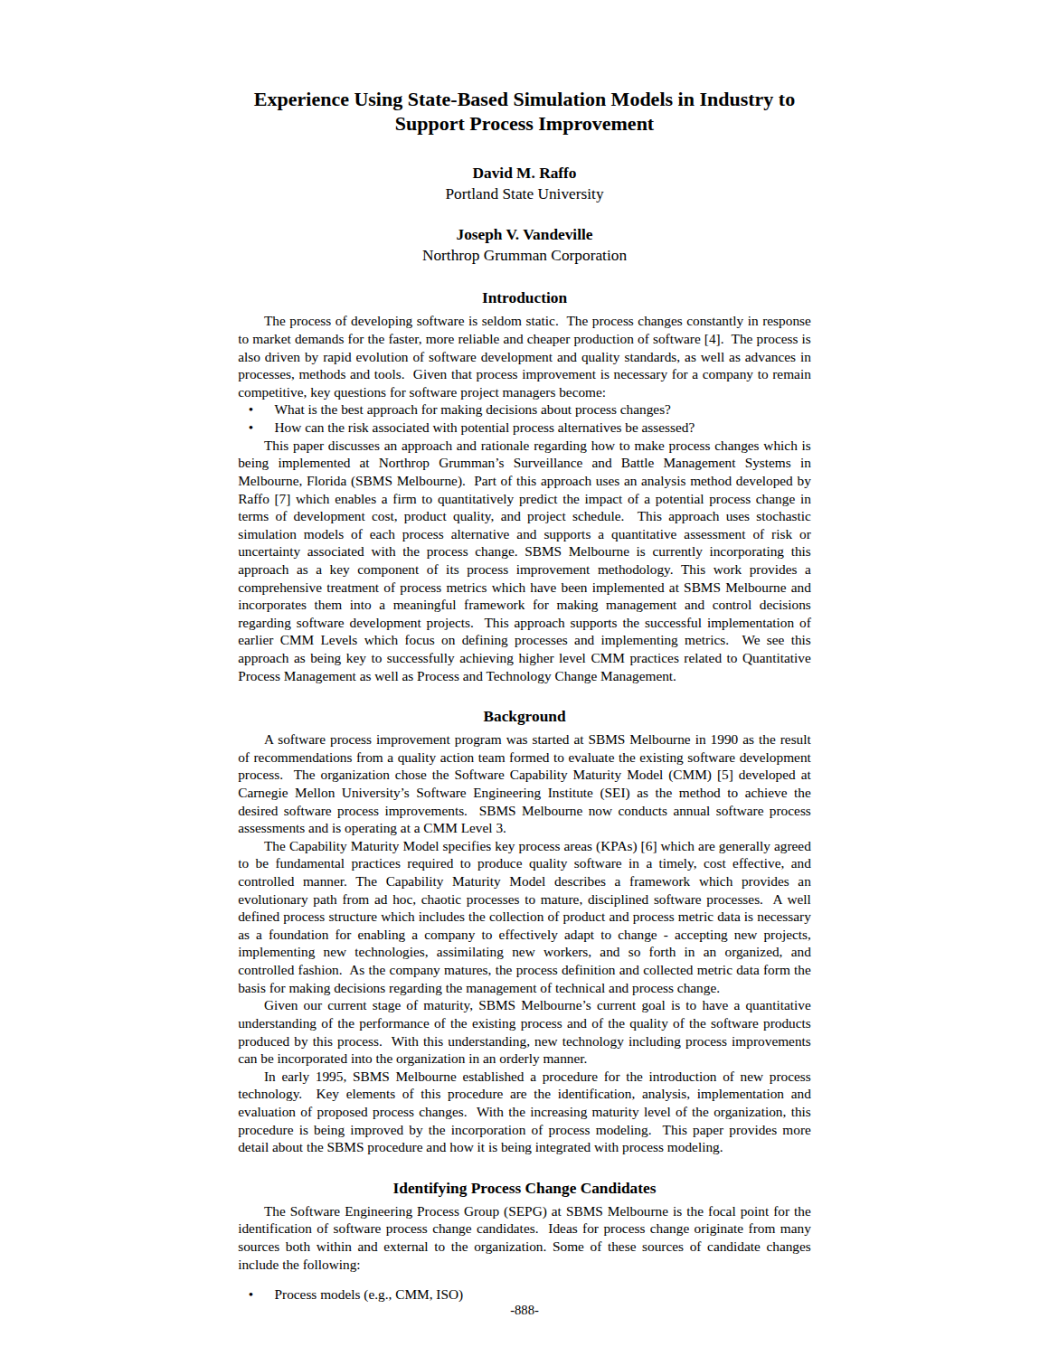Experience Using State-Based Simulation Models in Industry to
Support Process Improvement
David M. Raffo
Portland State University
Joseph V. Vandeville
Northrop Grumman Corporation
Introduction
The process of developing software is seldom static. The process changes constantly in response to market demands for the faster, more reliable and cheaper production of software [4]. The process is also driven by rapid evolution of software development and quality standards, as well as advances in processes, methods and tools. Given that process improvement is necessary for a company to remain competitive, key questions for software project managers become:
What is the best approach for making decisions about process changes?
How can the risk associated with potential process alternatives be assessed?
This paper discusses an approach and rationale regarding how to make process changes which is being implemented at Northrop Grumman’s Surveillance and Battle Management Systems in Melbourne, Florida (SBMS Melbourne). Part of this approach uses an analysis method developed by Raffo [7] which enables a firm to quantitatively predict the impact of a potential process change in terms of development cost, product quality, and project schedule. This approach uses stochastic simulation models of each process alternative and supports a quantitative assessment of risk or uncertainty associated with the process change. SBMS Melbourne is currently incorporating this approach as a key component of its process improvement methodology. This work provides a comprehensive treatment of process metrics which have been implemented at SBMS Melbourne and incorporates them into a meaningful framework for making management and control decisions regarding software development projects. This approach supports the successful implementation of earlier CMM Levels which focus on defining processes and implementing metrics. We see this approach as being key to successfully achieving higher level CMM practices related to Quantitative Process Management as well as Process and Technology Change Management.
Background
A software process improvement program was started at SBMS Melbourne in 1990 as the result of recommendations from a quality action team formed to evaluate the existing software development process. The organization chose the Software Capability Maturity Model (CMM) [5] developed at Carnegie Mellon University’s Software Engineering Institute (SEI) as the method to achieve the desired software process improvements. SBMS Melbourne now conducts annual software process assessments and is operating at a CMM Level 3.
The Capability Maturity Model specifies key process areas (KPAs) [6] which are generally agreed to be fundamental practices required to produce quality software in a timely, cost effective, and controlled manner. The Capability Maturity Model describes a framework which provides an evolutionary path from ad hoc, chaotic processes to mature, disciplined software processes. A well defined process structure which includes the collection of product and process metric data is necessary as a foundation for enabling a company to effectively adapt to change - accepting new projects, implementing new technologies, assimilating new workers, and so forth in an organized, and controlled fashion. As the company matures, the process definition and collected metric data form the basis for making decisions regarding the management of technical and process change.
Given our current stage of maturity, SBMS Melbourne’s current goal is to have a quantitative understanding of the performance of the existing process and of the quality of the software products produced by this process. With this understanding, new technology including process improvements can be incorporated into the organization in an orderly manner.
In early 1995, SBMS Melbourne established a procedure for the introduction of new process technology. Key elements of this procedure are the identification, analysis, implementation and evaluation of proposed process changes. With the increasing maturity level of the organization, this procedure is being improved by the incorporation of process modeling. This paper provides more detail about the SBMS procedure and how it is being integrated with process modeling.
Identifying Process Change Candidates
The Software Engineering Process Group (SEPG) at SBMS Melbourne is the focal point for the identification of software process change candidates. Ideas for process change originate from many sources both within and external to the organization. Some of these sources of candidate changes include the following:
Process models (e.g., CMM, ISO)
-888-